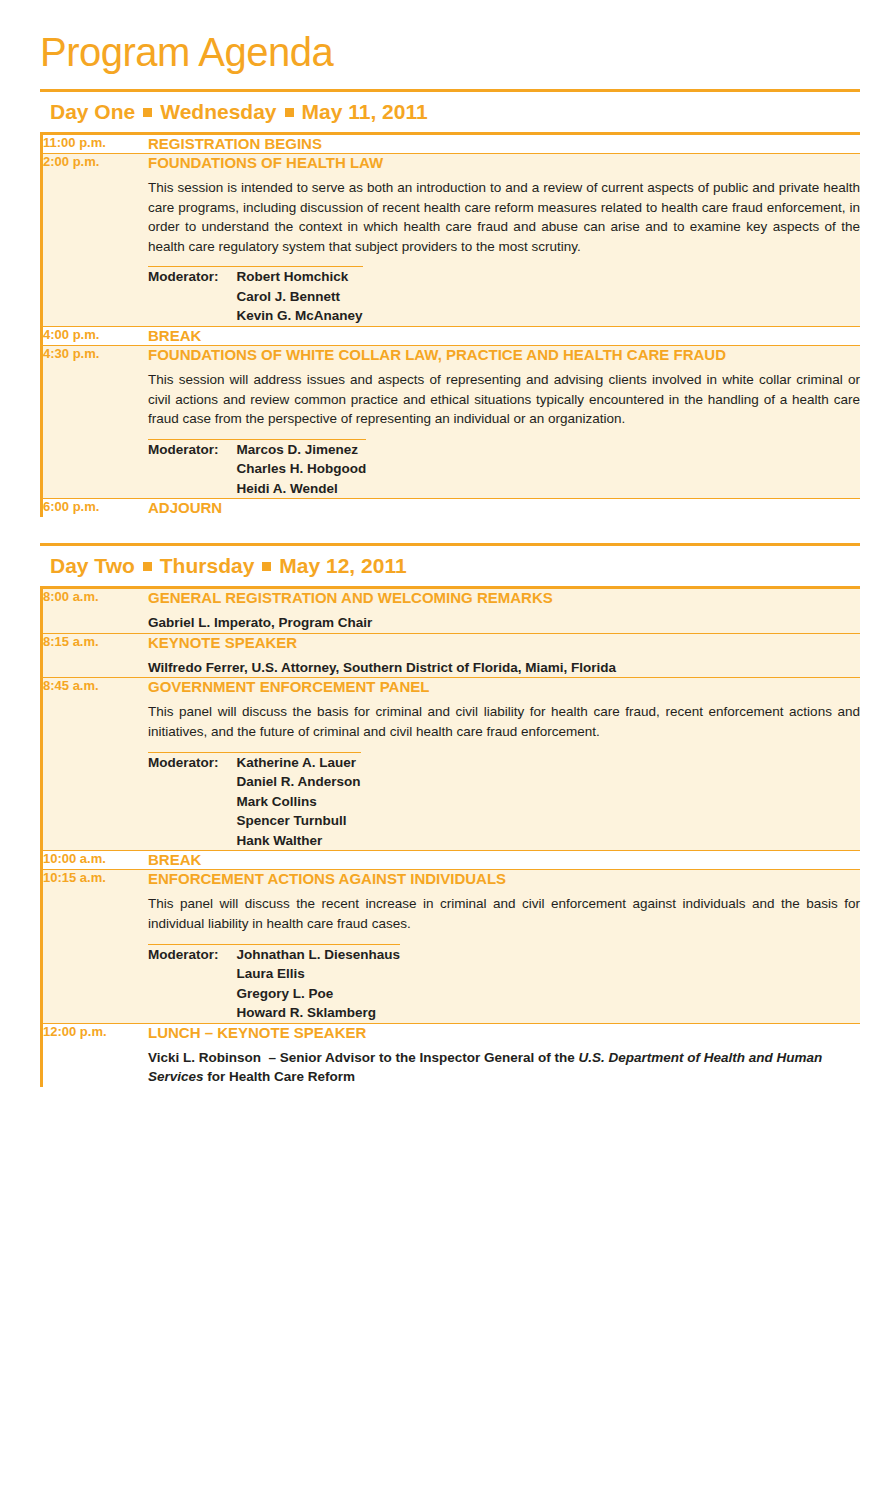Program Agenda
Day One Wednesday May 11, 2011
| 11:00 p.m. | Registration Begins |
| 2:00 p.m. | Foundations of Health Law This session is intended to serve as both an introduction to and a review of current aspects of public and private health care programs, including discussion of recent health care reform measures related to health care fraud enforcement, in order to understand the context in which health care fraud and abuse can arise and to examine key aspects of the health care regulatory system that subject providers to the most scrutiny. / Moderator: / Robert Homchick Carol J. Bennett Kevin G. McAnaney / |
| 4:00 p.m. | Break |
| 4:30 p.m. | Foundations of White Collar Law, Practice and Health Care Fraud This session will address issues and aspects of representing and advising clients involved in white collar criminal or civil actions and review common practice and ethical situations typically encountered in the handling of a health care fraud case from the perspective of representing an individual or an organization. / Moderator: / Marcos D. Jimenez Charles H. Hobgood Heidi A. Wendel / |
| 6:00 p.m. | Adjourn |
Day Two Thursday May 12, 2011
| 8:00 a.m. | General Registration and Welcoming Remarks Gabriel L. Imperato, Program Chair |
| 8:15 a.m. | Keynote Speaker Wilfredo Ferrer, U.S. Attorney, Southern District of Florida, Miami, Florida |
| 8:45 a.m. | Government Enforcement Panel This panel will discuss the basis for criminal and civil liability for health care fraud, recent enforcement actions and initiatives, and the future of criminal and civil health care fraud enforcement. / Moderator: / Katherine A. Lauer Daniel R. Anderson Mark Collins Spencer Turnbull Hank Walther / |
| 10:00 a.m. | Break |
| 10:15 a.m. | Enforcement Actions Against Individuals This panel will discuss the recent increase in criminal and civil enforcement against individuals and the basis for individual liability in health care fraud cases. / Moderator: / Johnathan L. Diesenhaus Laura Ellis Gregory L. Poe Howard R. Sklamberg / |
| 12:00 p.m. | Lunch – Keynote Speaker Vicki L. Robinson – Senior Advisor to the Inspector General of the U.S. Department of Health and Human Services for Health Care Reform |